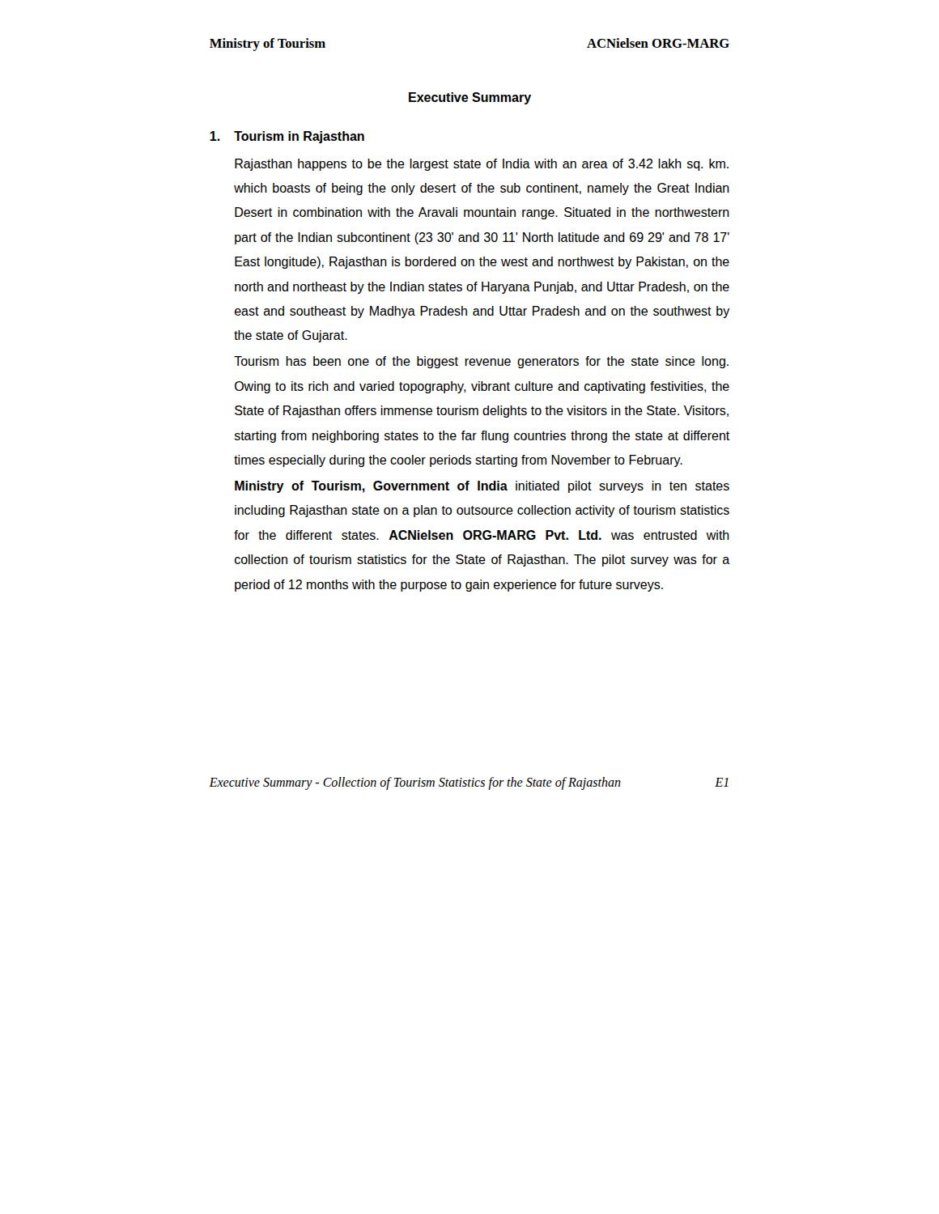Ministry of Tourism
ACNielsen ORG-MARG
Executive Summary
1. Tourism in Rajasthan
Rajasthan happens to be the largest state of India with an area of 3.42 lakh sq. km. which boasts of being the only desert of the sub continent, namely the Great Indian Desert in combination with the Aravali mountain range. Situated in the northwestern part of the Indian subcontinent (23 30' and 30 11' North latitude and 69 29' and 78 17' East longitude), Rajasthan is bordered on the west and northwest by Pakistan, on the north and northeast by the Indian states of Haryana Punjab, and Uttar Pradesh, on the east and southeast by Madhya Pradesh and Uttar Pradesh and on the southwest by the state of Gujarat.
Tourism has been one of the biggest revenue generators for the state since long. Owing to its rich and varied topography, vibrant culture and captivating festivities, the State of Rajasthan offers immense tourism delights to the visitors in the State. Visitors, starting from neighboring states to the far flung countries throng the state at different times especially during the cooler periods starting from November to February.
Ministry of Tourism, Government of India initiated pilot surveys in ten states including Rajasthan state on a plan to outsource collection activity of tourism statistics for the different states. ACNielsen ORG-MARG Pvt. Ltd. was entrusted with collection of tourism statistics for the State of Rajasthan. The pilot survey was for a period of 12 months with the purpose to gain experience for future surveys.
Executive Summary - Collection of Tourism Statistics for the State of Rajasthan
E1